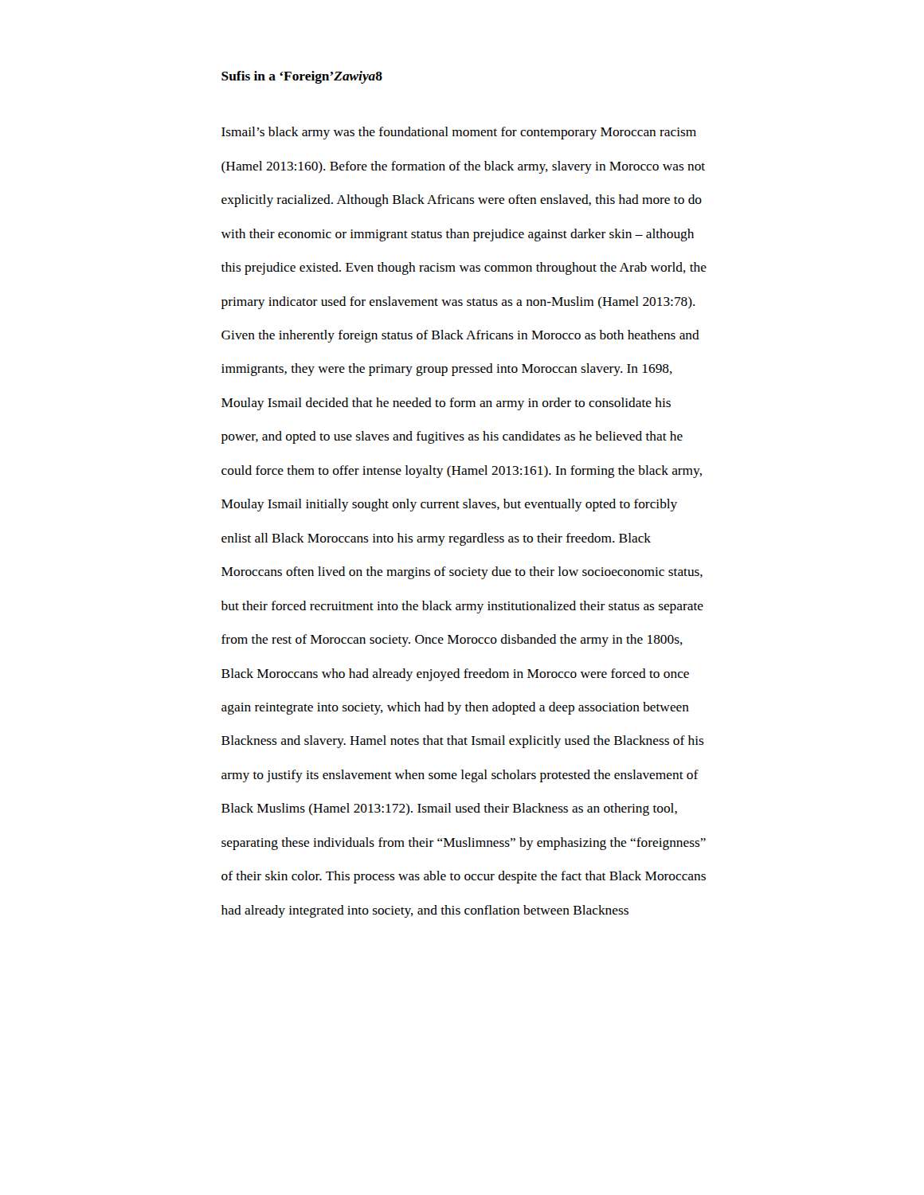Sufis in a ‘Foreign’Zawiya8
Ismail’s black army was the foundational moment for contemporary Moroccan racism (Hamel 2013:160). Before the formation of the black army, slavery in Morocco was not explicitly racialized. Although Black Africans were often enslaved, this had more to do with their economic or immigrant status than prejudice against darker skin – although this prejudice existed. Even though racism was common throughout the Arab world, the primary indicator used for enslavement was status as a non-Muslim (Hamel 2013:78). Given the inherently foreign status of Black Africans in Morocco as both heathens and immigrants, they were the primary group pressed into Moroccan slavery. In 1698, Moulay Ismail decided that he needed to form an army in order to consolidate his power, and opted to use slaves and fugitives as his candidates as he believed that he could force them to offer intense loyalty (Hamel 2013:161). In forming the black army, Moulay Ismail initially sought only current slaves, but eventually opted to forcibly enlist all Black Moroccans into his army regardless as to their freedom. Black Moroccans often lived on the margins of society due to their low socioeconomic status, but their forced recruitment into the black army institutionalized their status as separate from the rest of Moroccan society. Once Morocco disbanded the army in the 1800s, Black Moroccans who had already enjoyed freedom in Morocco were forced to once again reintegrate into society, which had by then adopted a deep association between Blackness and slavery. Hamel notes that that Ismail explicitly used the Blackness of his army to justify its enslavement when some legal scholars protested the enslavement of Black Muslims (Hamel 2013:172). Ismail used their Blackness as an othering tool, separating these individuals from their “Muslimness” by emphasizing the “foreignness” of their skin color. This process was able to occur despite the fact that Black Moroccans had already integrated into society, and this conflation between Blackness